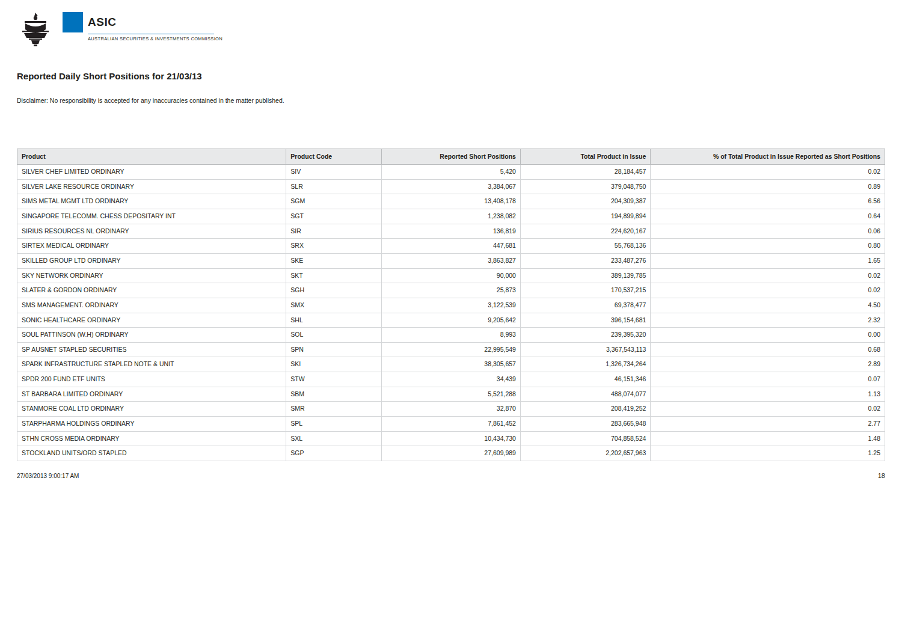ASIC
Australian Securities & Investments Commission
Reported Daily Short Positions for 21/03/13
Disclaimer: No responsibility is accepted for any inaccuracies contained in the matter published.
| Product | Product Code | Reported Short Positions | Total Product in Issue | % of Total Product in Issue Reported as Short Positions |
| --- | --- | --- | --- | --- |
| SILVER CHEF LIMITED ORDINARY | SIV | 5,420 | 28,184,457 | 0.02 |
| SILVER LAKE RESOURCE ORDINARY | SLR | 3,384,067 | 379,048,750 | 0.89 |
| SIMS METAL MGMT LTD ORDINARY | SGM | 13,408,178 | 204,309,387 | 6.56 |
| SINGAPORE TELECOMM. CHESS DEPOSITARY INT | SGT | 1,238,082 | 194,899,894 | 0.64 |
| SIRIUS RESOURCES NL ORDINARY | SIR | 136,819 | 224,620,167 | 0.06 |
| SIRTEX MEDICAL ORDINARY | SRX | 447,681 | 55,768,136 | 0.80 |
| SKILLED GROUP LTD ORDINARY | SKE | 3,863,827 | 233,487,276 | 1.65 |
| SKY NETWORK ORDINARY | SKT | 90,000 | 389,139,785 | 0.02 |
| SLATER & GORDON ORDINARY | SGH | 25,873 | 170,537,215 | 0.02 |
| SMS MANAGEMENT. ORDINARY | SMX | 3,122,539 | 69,378,477 | 4.50 |
| SONIC HEALTHCARE ORDINARY | SHL | 9,205,642 | 396,154,681 | 2.32 |
| SOUL PATTINSON (W.H) ORDINARY | SOL | 8,993 | 239,395,320 | 0.00 |
| SP AUSNET STAPLED SECURITIES | SPN | 22,995,549 | 3,367,543,113 | 0.68 |
| SPARK INFRASTRUCTURE STAPLED NOTE & UNIT | SKI | 38,305,657 | 1,326,734,264 | 2.89 |
| SPDR 200 FUND ETF UNITS | STW | 34,439 | 46,151,346 | 0.07 |
| ST BARBARA LIMITED ORDINARY | SBM | 5,521,288 | 488,074,077 | 1.13 |
| STANMORE COAL LTD ORDINARY | SMR | 32,870 | 208,419,252 | 0.02 |
| STARPHARMA HOLDINGS ORDINARY | SPL | 7,861,452 | 283,665,948 | 2.77 |
| STHN CROSS MEDIA ORDINARY | SXL | 10,434,730 | 704,858,524 | 1.48 |
| STOCKLAND UNITS/ORD STAPLED | SGP | 27,609,989 | 2,202,657,963 | 1.25 |
27/03/2013 9:00:17 AM 18